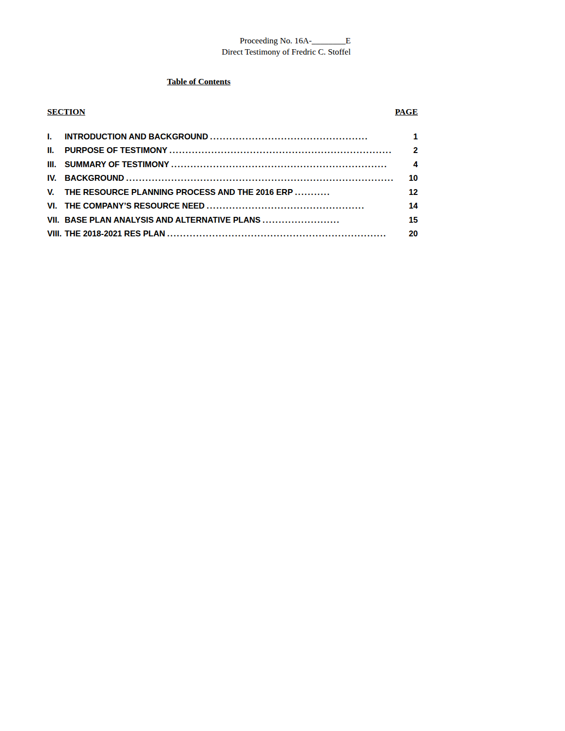Proceeding No. 16A-________E
Direct Testimony of Fredric C. Stoffel
Table of Contents
| SECTION | PAGE |
| --- | --- |
| I. | INTRODUCTION AND BACKGROUND ................................................. | 1 |
| II. | PURPOSE OF TESTIMONY ..................................................................... | 2 |
| III. | SUMMARY OF TESTIMONY ................................................................... | 4 |
| IV. | BACKGROUND ................................................................................... | 10 |
| V. | THE RESOURCE PLANNING PROCESS AND THE 2016 ERP ........... | 12 |
| VI. | THE COMPANY’S RESOURCE NEED ................................................. | 14 |
| VII. | BASE PLAN ANALYSIS AND ALTERNATIVE PLANS ........................ | 15 |
| VIII. | THE 2018-2021 RES PLAN .................................................................... | 20 |